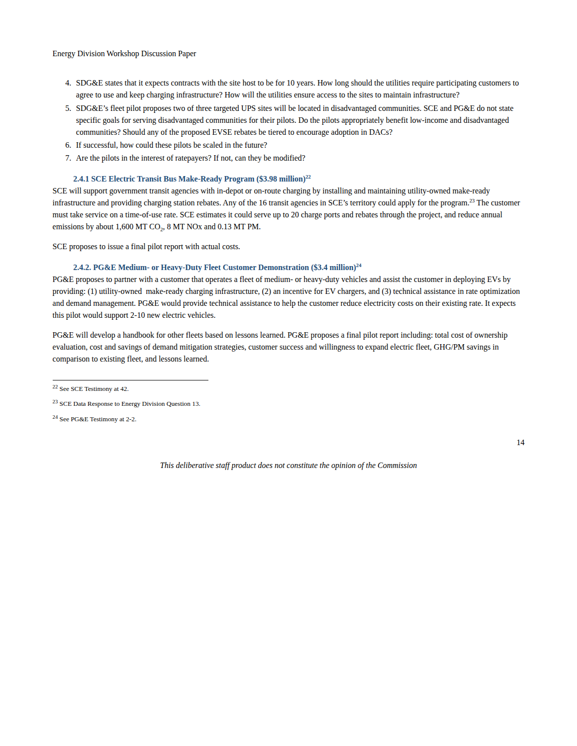Energy Division Workshop Discussion Paper
SDG&E states that it expects contracts with the site host to be for 10 years. How long should the utilities require participating customers to agree to use and keep charging infrastructure? How will the utilities ensure access to the sites to maintain infrastructure?
SDG&E’s fleet pilot proposes two of three targeted UPS sites will be located in disadvantaged communities. SCE and PG&E do not state specific goals for serving disadvantaged communities for their pilots. Do the pilots appropriately benefit low-income and disadvantaged communities? Should any of the proposed EVSE rebates be tiered to encourage adoption in DACs?
If successful, how could these pilots be scaled in the future?
Are the pilots in the interest of ratepayers? If not, can they be modified?
2.4.1 SCE Electric Transit Bus Make-Ready Program ($3.98 million)22
SCE will support government transit agencies with in-depot or on-route charging by installing and maintaining utility-owned make-ready infrastructure and providing charging station rebates. Any of the 16 transit agencies in SCE’s territory could apply for the program.23 The customer must take service on a time-of-use rate. SCE estimates it could serve up to 20 charge ports and rebates through the project, and reduce annual emissions by about 1,600 MT CO2, 8 MT NOx and 0.13 MT PM.
SCE proposes to issue a final pilot report with actual costs.
2.4.2. PG&E Medium- or Heavy-Duty Fleet Customer Demonstration ($3.4 million)24
PG&E proposes to partner with a customer that operates a fleet of medium- or heavy-duty vehicles and assist the customer in deploying EVs by providing: (1) utility-owned make-ready charging infrastructure, (2) an incentive for EV chargers, and (3) technical assistance in rate optimization and demand management. PG&E would provide technical assistance to help the customer reduce electricity costs on their existing rate. It expects this pilot would support 2-10 new electric vehicles.
PG&E will develop a handbook for other fleets based on lessons learned. PG&E proposes a final pilot report including: total cost of ownership evaluation, cost and savings of demand mitigation strategies, customer success and willingness to expand electric fleet, GHG/PM savings in comparison to existing fleet, and lessons learned.
22 See SCE Testimony at 42.
23 SCE Data Response to Energy Division Question 13.
24 See PG&E Testimony at 2-2.
14
This deliberative staff product does not constitute the opinion of the Commission